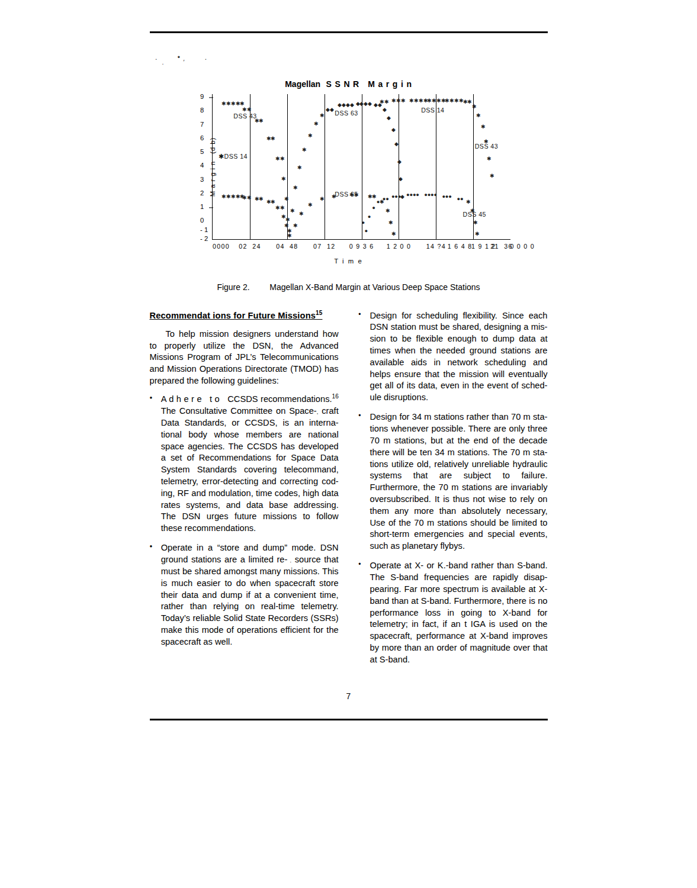. • . . ′
Magellan S S N R M a r g i n
M a r g i n (d b)
9
8
7
6
5
4
3
2
1
0
- 1
- 2
DSS 43
DSS 63
DSS 14
✱DSS 14
DSS 43
DSS 65
DSS 45
✱✱✱✱✱
✱✱
✱✱
✱✱
✱✱
✱
✱
✱
✱
✱
✱
✱
✱
✱
✱
✱
◆◆
◆◆◆◆
◆◆◆◆
◆◆
◆
◆
◆
◆
◆
◆
◆
✱✱
✱✱✱
✱✱✱✱
✱✱✱✱
✱✱✱✱
✱✱
✱
✱
✱
✱
✱
✱
✱✱✱✱✱
✱✱
✱✱
✱✱
✱✱
✱
✱
✱
✱
✱
✱
✱
✱
✱✱
✱✱
✱
✱
✱
✱
●
●
●
●●
●●●
●●●●
●●●●
●●●
●●
✱
✱
✱
✱
●
●
0000
02 24
04 48
07 12
0 9 3 6
1 2 0 0
14 ?4
1 6 4 8
1 9 1 2
21 36
0 0 0 0
T i m e
Figure 2. Magellan X-Band Margin at Various Deep Space Stations
Recommendat ions for Future Missions15
To help mission designers understand how to properly utilize the DSN, the Advanced Missions Program of JPL’s Telecommunications and Mission Operations Directorate (TMOD) has prepared the following guidelines:
A d h e r e t o CCSDS recommendations.16 The Consultative Committee on Space-, craft Data Standards, or CCSDS, is an international body whose members are national space agencies. The CCSDS has developed a set of Recommendations for Space Data System Standards covering telecommand, telemetry, error-detecting and correcting coding, RF and modulation, time codes, high data rates systems, and data base addressing. The DSN urges future missions to follow these recommendations.
Operate in a “store and dump” mode. DSN ground stations are a limited re- . source that must be shared amongst many missions. This is much easier to do when spacecraft store their data and dump if at a convenient time, rather than relying on real-time telemetry. Today’s reliable Solid State Recorders (SSRs) make this mode of operations efficient for the spacecraft as well.
Design for scheduling flexibility. Since each DSN station must be shared, designing a mission to be flexible enough to dump data at times when the needed ground stations are available aids in network scheduling and helps ensure that the mission will eventually get all of its data, even in the event of schedule disruptions.
Design for 34 m stations rather than 70 m stations whenever possible. There are only three 70 m stations, but at the end of the decade there will be ten 34 m stations. The 70 m stations utilize old, relatively unreliable hydraulic systems that are subject to failure. Furthermore, the 70 m stations are invariably oversubscribed. It is thus not wise to rely on them any more than absolutely necessary, Use of the 70 m stations should be limited to short-term emergencies and special events, such as planetary flybys.
Operate at X- or K.-band rather than S-band. The S-band frequencies are rapidly disappearing. Far more spectrum is available at X-band than at S-band. Furthermore, there is no performance loss in going to X-band for telemetry; in fact, if an t IGA is used on the spacecraft, performance at X-band improves by more than an order of magnitude over that at S-band.
7